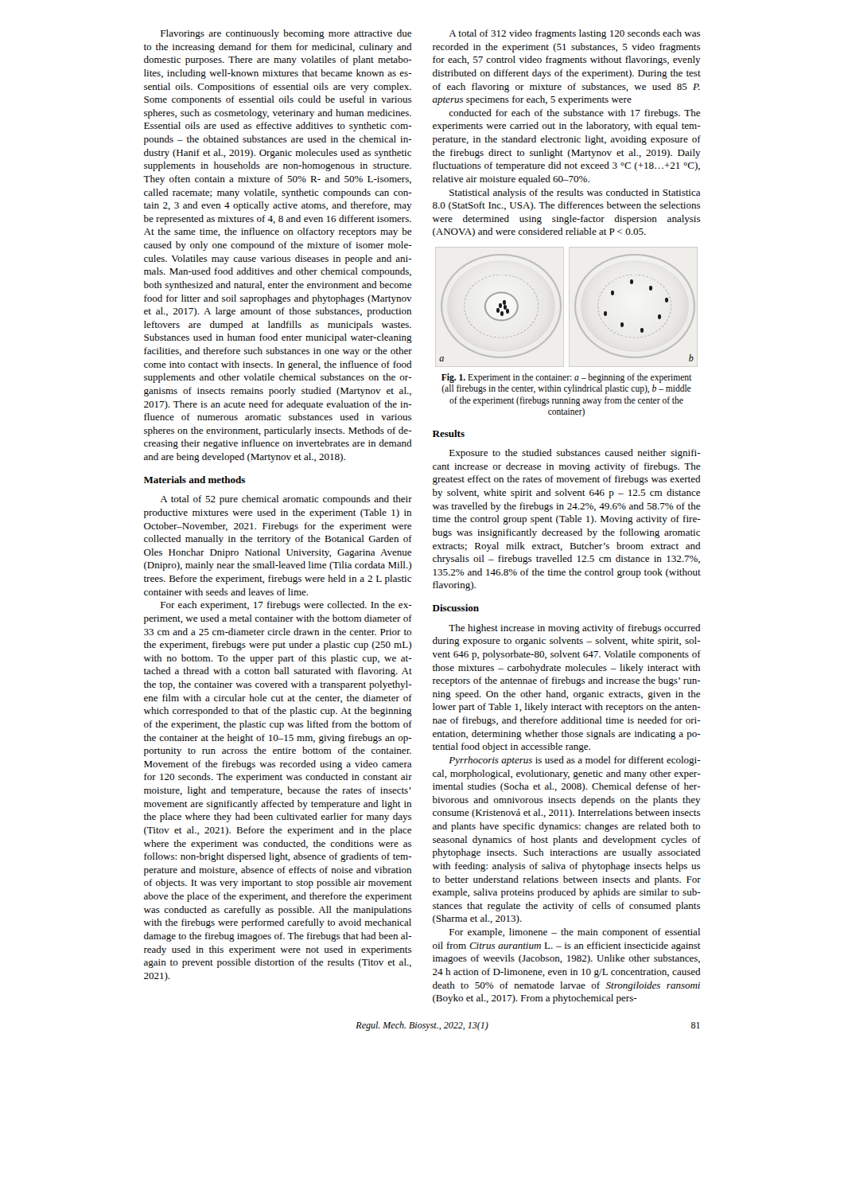Flavorings are continuously becoming more attractive due to the increasing demand for them for medicinal, culinary and domestic purposes. There are many volatiles of plant metabolites, including well-known mixtures that became known as essential oils. Compositions of essential oils are very complex. Some components of essential oils could be useful in various spheres, such as cosmetology, veterinary and human medicines. Essential oils are used as effective additives to synthetic compounds – the obtained substances are used in the chemical industry (Hanif et al., 2019). Organic molecules used as synthetic supplements in households are non-homogenous in structure. They often contain a mixture of 50% R- and 50% L-isomers, called racemate; many volatile, synthetic compounds can contain 2, 3 and even 4 optically active atoms, and therefore, may be represented as mixtures of 4, 8 and even 16 different isomers. At the same time, the influence on olfactory receptors may be caused by only one compound of the mixture of isomer molecules. Volatiles may cause various diseases in people and animals. Man-used food additives and other chemical compounds, both synthesized and natural, enter the environment and become food for litter and soil saprophages and phytophages (Martynov et al., 2017). A large amount of those substances, production leftovers are dumped at landfills as municipals wastes. Substances used in human food enter municipal water-cleaning facilities, and therefore such substances in one way or the other come into contact with insects. In general, the influence of food supplements and other volatile chemical substances on the organisms of insects remains poorly studied (Martynov et al., 2017). There is an acute need for adequate evaluation of the influence of numerous aromatic substances used in various spheres on the environment, particularly insects. Methods of decreasing their negative influence on invertebrates are in demand and are being developed (Martynov et al., 2018).
Materials and methods
A total of 52 pure chemical aromatic compounds and their productive mixtures were used in the experiment (Table 1) in October–November, 2021. Firebugs for the experiment were collected manually in the territory of the Botanical Garden of Oles Honchar Dnipro National University, Gagarina Avenue (Dnipro), mainly near the small-leaved lime (Tilia cordata Mill.) trees. Before the experiment, firebugs were held in a 2 L plastic container with seeds and leaves of lime.
For each experiment, 17 firebugs were collected. In the experiment, we used a metal container with the bottom diameter of 33 cm and a 25 cm-diameter circle drawn in the center. Prior to the experiment, firebugs were put under a plastic cup (250 mL) with no bottom. To the upper part of this plastic cup, we attached a thread with a cotton ball saturated with flavoring. At the top, the container was covered with a transparent polyethylene film with a circular hole cut at the center, the diameter of which corresponded to that of the plastic cup. At the beginning of the experiment, the plastic cup was lifted from the bottom of the container at the height of 10–15 mm, giving firebugs an opportunity to run across the entire bottom of the container. Movement of the firebugs was recorded using a video camera for 120 seconds. The experiment was conducted in constant air moisture, light and temperature, because the rates of insects’ movement are significantly affected by temperature and light in the place where they had been cultivated earlier for many days (Titov et al., 2021). Before the experiment and in the place where the experiment was conducted, the conditions were as follows: non-bright dispersed light, absence of gradients of temperature and moisture, absence of effects of noise and vibration of objects. It was very important to stop possible air movement above the place of the experiment, and therefore the experiment was conducted as carefully as possible. All the manipulations with the firebugs were performed carefully to avoid mechanical damage to the firebug imagoes of. The firebugs that had been already used in this experiment were not used in experiments again to prevent possible distortion of the results (Titov et al., 2021).
A total of 312 video fragments lasting 120 seconds each was recorded in the experiment (51 substances, 5 video fragments for each, 57 control video fragments without flavorings, evenly distributed on different days of the experiment). During the test of each flavoring or mixture of substances, we used 85 P. apterus specimens for each, 5 experiments were
conducted for each of the substance with 17 firebugs. The experiments were carried out in the laboratory, with equal temperature, in the standard electronic light, avoiding exposure of the firebugs direct to sunlight (Martynov et al., 2019). Daily fluctuations of temperature did not exceed 3 °C (+18…+21 °C), relative air moisture equaled 60–70%.
Statistical analysis of the results was conducted in Statistica 8.0 (StatSoft Inc., USA). The differences between the selections were determined using single-factor dispersion analysis (ANOVA) and were considered reliable at P < 0.05.
a
b
Fig. 1. Experiment in the container: a – beginning of the experiment
(all firebugs in the center, within cylindrical plastic cup), b – middle
of the experiment (firebugs running away from the center of the container)
Results
Exposure to the studied substances caused neither significant increase or decrease in moving activity of firebugs. The greatest effect on the rates of movement of firebugs was exerted by solvent, white spirit and solvent 646 p – 12.5 cm distance was travelled by the firebugs in 24.2%, 49.6% and 58.7% of the time the control group spent (Table 1). Moving activity of firebugs was insignificantly decreased by the following aromatic extracts; Royal milk extract, Butcher’s broom extract and chrysalis oil – firebugs travelled 12.5 cm distance in 132.7%, 135.2% and 146.8% of the time the control group took (without flavoring).
Discussion
The highest increase in moving activity of firebugs occurred during exposure to organic solvents – solvent, white spirit, solvent 646 p, polysorbate-80, solvent 647. Volatile components of those mixtures – carbohydrate molecules – likely interact with receptors of the antennae of firebugs and increase the bugs’ running speed. On the other hand, organic extracts, given in the lower part of Table 1, likely interact with receptors on the antennae of firebugs, and therefore additional time is needed for orientation, determining whether those signals are indicating a potential food object in accessible range.
Pyrrhocoris apterus is used as a model for different ecological, morphological, evolutionary, genetic and many other experimental studies (Socha et al., 2008). Chemical defense of herbivorous and omnivorous insects depends on the plants they consume (Kristenová et al., 2011). Interrelations between insects and plants have specific dynamics: changes are related both to seasonal dynamics of host plants and development cycles of phytophage insects. Such interactions are usually associated with feeding: analysis of saliva of phytophage insects helps us to better understand relations between insects and plants. For example, saliva proteins produced by aphids are similar to substances that regulate the activity of cells of consumed plants (Sharma et al., 2013).
For example, limonene – the main component of essential oil from Citrus aurantium L. – is an efficient insecticide against imagoes of weevils (Jacobson, 1982). Unlike other substances, 24 h action of D-limonene, even in 10 g/L concentration, caused death to 50% of nematode larvae of Strongiloides ransomi (Boyko et al., 2017). From a phytochemical pers-
Regul. Mech. Biosyst., 2022, 13(1) 81